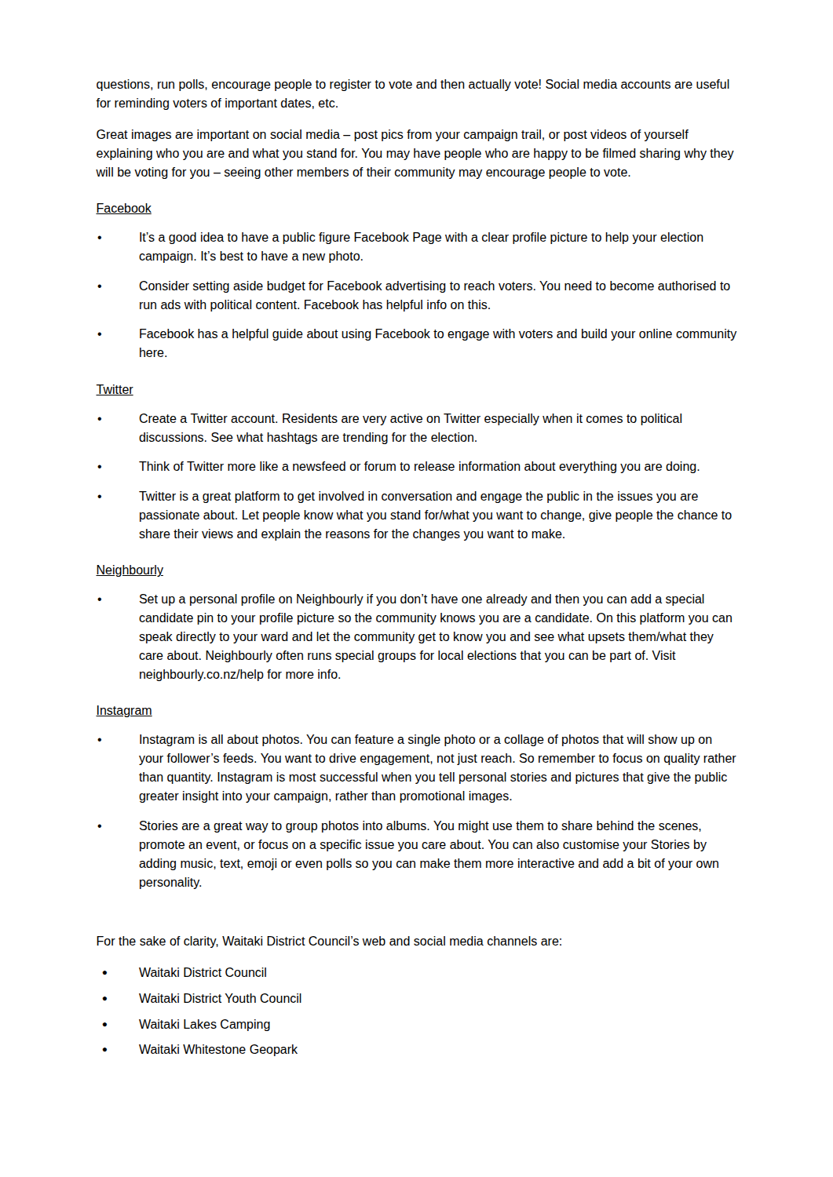questions, run polls, encourage people to register to vote and then actually vote! Social media accounts are useful for reminding voters of important dates, etc.
Great images are important on social media – post pics from your campaign trail, or post videos of yourself explaining who you are and what you stand for. You may have people who are happy to be filmed sharing why they will be voting for you – seeing other members of their community may encourage people to vote.
Facebook
It’s a good idea to have a public figure Facebook Page with a clear profile picture to help your election campaign. It’s best to have a new photo.
Consider setting aside budget for Facebook advertising to reach voters. You need to become authorised to run ads with political content. Facebook has helpful info on this.
Facebook has a helpful guide about using Facebook to engage with voters and build your online community here.
Twitter
Create a Twitter account. Residents are very active on Twitter especially when it comes to political discussions. See what hashtags are trending for the election.
Think of Twitter more like a newsfeed or forum to release information about everything you are doing.
Twitter is a great platform to get involved in conversation and engage the public in the issues you are passionate about. Let people know what you stand for/what you want to change, give people the chance to share their views and explain the reasons for the changes you want to make.
Neighbourly
Set up a personal profile on Neighbourly if you don’t have one already and then you can add a special candidate pin to your profile picture so the community knows you are a candidate. On this platform you can speak directly to your ward and let the community get to know you and see what upsets them/what they care about. Neighbourly often runs special groups for local elections that you can be part of. Visit neighbourly.co.nz/help for more info.
Instagram
Instagram is all about photos. You can feature a single photo or a collage of photos that will show up on your follower’s feeds. You want to drive engagement, not just reach. So remember to focus on quality rather than quantity. Instagram is most successful when you tell personal stories and pictures that give the public greater insight into your campaign, rather than promotional images.
Stories are a great way to group photos into albums. You might use them to share behind the scenes, promote an event, or focus on a specific issue you care about. You can also customise your Stories by adding music, text, emoji or even polls so you can make them more interactive and add a bit of your own personality.
For the sake of clarity, Waitaki District Council’s web and social media channels are:
Waitaki District Council
Waitaki District Youth Council
Waitaki Lakes Camping
Waitaki Whitestone Geopark